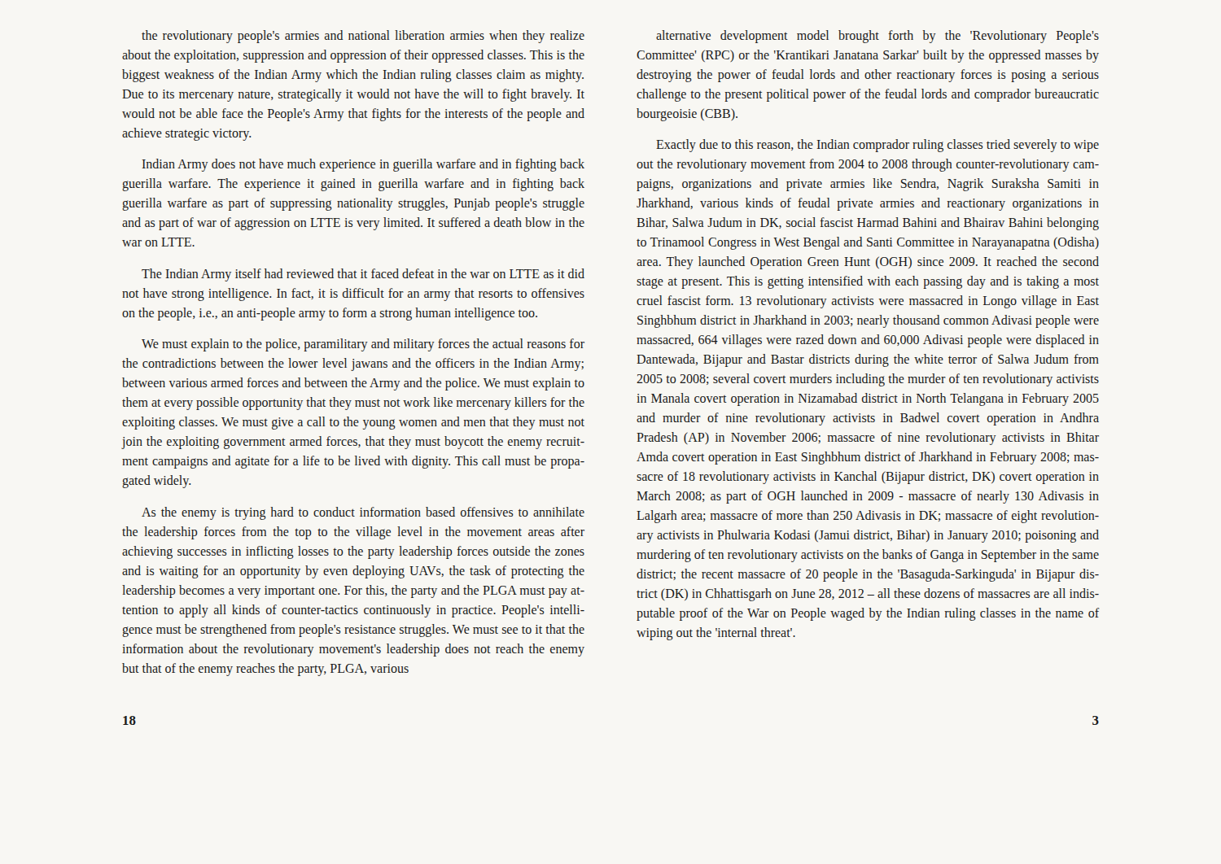the revolutionary people's armies and national liberation armies when they realize about the exploitation, suppression and oppression of their oppressed classes. This is the biggest weakness of the Indian Army which the Indian ruling classes claim as mighty. Due to its mercenary nature, strategically it would not have the will to fight bravely. It would not be able face the People's Army that fights for the interests of the people and achieve strategic victory.
Indian Army does not have much experience in guerilla warfare and in fighting back guerilla warfare. The experience it gained in guerilla warfare and in fighting back guerilla warfare as part of suppressing nationality struggles, Punjab people's struggle and as part of war of aggression on LTTE is very limited. It suffered a death blow in the war on LTTE.
The Indian Army itself had reviewed that it faced defeat in the war on LTTE as it did not have strong intelligence. In fact, it is difficult for an army that resorts to offensives on the people, i.e., an anti-people army to form a strong human intelligence too.
We must explain to the police, paramilitary and military forces the actual reasons for the contradictions between the lower level jawans and the officers in the Indian Army; between various armed forces and between the Army and the police. We must explain to them at every possible opportunity that they must not work like mercenary killers for the exploiting classes. We must give a call to the young women and men that they must not join the exploiting government armed forces, that they must boycott the enemy recruitment campaigns and agitate for a life to be lived with dignity. This call must be propagated widely.
As the enemy is trying hard to conduct information based offensives to annihilate the leadership forces from the top to the village level in the movement areas after achieving successes in inflicting losses to the party leadership forces outside the zones and is waiting for an opportunity by even deploying UAVs, the task of protecting the leadership becomes a very important one. For this, the party and the PLGA must pay attention to apply all kinds of counter-tactics continuously in practice. People's intelligence must be strengthened from people's resistance struggles. We must see to it that the information about the revolutionary movement's leadership does not reach the enemy but that of the enemy reaches the party, PLGA, various
18
alternative development model brought forth by the 'Revolutionary People's Committee' (RPC) or the 'Krantikari Janatana Sarkar' built by the oppressed masses by destroying the power of feudal lords and other reactionary forces is posing a serious challenge to the present political power of the feudal lords and comprador bureaucratic bourgeoisie (CBB).
Exactly due to this reason, the Indian comprador ruling classes tried severely to wipe out the revolutionary movement from 2004 to 2008 through counter-revolutionary campaigns, organizations and private armies like Sendra, Nagrik Suraksha Samiti in Jharkhand, various kinds of feudal private armies and reactionary organizations in Bihar, Salwa Judum in DK, social fascist Harmad Bahini and Bhairav Bahini belonging to Trinamool Congress in West Bengal and Santi Committee in Narayanapatna (Odisha) area. They launched Operation Green Hunt (OGH) since 2009. It reached the second stage at present. This is getting intensified with each passing day and is taking a most cruel fascist form. 13 revolutionary activists were massacred in Longo village in East Singhbhum district in Jharkhand in 2003; nearly thousand common Adivasi people were massacred, 664 villages were razed down and 60,000 Adivasi people were displaced in Dantewada, Bijapur and Bastar districts during the white terror of Salwa Judum from 2005 to 2008; several covert murders including the murder of ten revolutionary activists in Manala covert operation in Nizamabad district in North Telangana in February 2005 and murder of nine revolutionary activists in Badwel covert operation in Andhra Pradesh (AP) in November 2006; massacre of nine revolutionary activists in Bhitar Amda covert operation in East Singhbhum district of Jharkhand in February 2008; massacre of 18 revolutionary activists in Kanchal (Bijapur district, DK) covert operation in March 2008; as part of OGH launched in 2009 - massacre of nearly 130 Adivasis in Lalgarh area; massacre of more than 250 Adivasis in DK; massacre of eight revolutionary activists in Phulwaria Kodasi (Jamui district, Bihar) in January 2010; poisoning and murdering of ten revolutionary activists on the banks of Ganga in September in the same district; the recent massacre of 20 people in the 'Basaguda-Sarkinguda' in Bijapur district (DK) in Chhattisgarh on June 28, 2012 – all these dozens of massacres are all indisputable proof of the War on People waged by the Indian ruling classes in the name of wiping out the 'internal threat'.
3